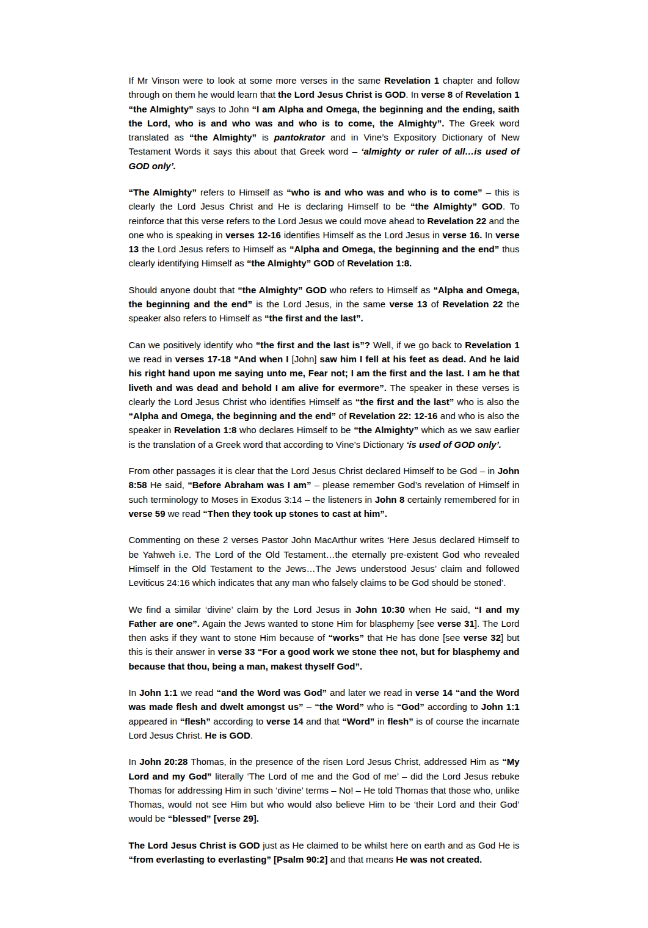If Mr Vinson were to look at some more verses in the same Revelation 1 chapter and follow through on them he would learn that the Lord Jesus Christ is GOD. In verse 8 of Revelation 1 “the Almighty” says to John “I am Alpha and Omega, the beginning and the ending, saith the Lord, who is and who was and who is to come, the Almighty”. The Greek word translated as “the Almighty” is pantokrator and in Vine’s Expository Dictionary of New Testament Words it says this about that Greek word – ‘almighty or ruler of all…is used of GOD only’.
“The Almighty” refers to Himself as “who is and who was and who is to come” – this is clearly the Lord Jesus Christ and He is declaring Himself to be “the Almighty” GOD. To reinforce that this verse refers to the Lord Jesus we could move ahead to Revelation 22 and the one who is speaking in verses 12-16 identifies Himself as the Lord Jesus in verse 16. In verse 13 the Lord Jesus refers to Himself as “Alpha and Omega, the beginning and the end” thus clearly identifying Himself as “the Almighty” GOD of Revelation 1:8.
Should anyone doubt that “the Almighty” GOD who refers to Himself as “Alpha and Omega, the beginning and the end” is the Lord Jesus, in the same verse 13 of Revelation 22 the speaker also refers to Himself as “the first and the last”.
Can we positively identify who “the first and the last is”? Well, if we go back to Revelation 1 we read in verses 17-18 “And when I [John] saw him I fell at his feet as dead. And he laid his right hand upon me saying unto me, Fear not; I am the first and the last. I am he that liveth and was dead and behold I am alive for evermore”. The speaker in these verses is clearly the Lord Jesus Christ who identifies Himself as “the first and the last” who is also the “Alpha and Omega, the beginning and the end” of Revelation 22: 12-16 and who is also the speaker in Revelation 1:8 who declares Himself to be “the Almighty” which as we saw earlier is the translation of a Greek word that according to Vine’s Dictionary ‘is used of GOD only’.
From other passages it is clear that the Lord Jesus Christ declared Himself to be God – in John 8:58 He said, “Before Abraham was I am” – please remember God’s revelation of Himself in such terminology to Moses in Exodus 3:14 – the listeners in John 8 certainly remembered for in verse 59 we read “Then they took up stones to cast at him”.
Commenting on these 2 verses Pastor John MacArthur writes ‘Here Jesus declared Himself to be Yahweh i.e. The Lord of the Old Testament…the eternally pre-existent God who revealed Himself in the Old Testament to the Jews…The Jews understood Jesus’ claim and followed Leviticus 24:16 which indicates that any man who falsely claims to be God should be stoned’.
We find a similar ‘divine’ claim by the Lord Jesus in John 10:30 when He said, “I and my Father are one”. Again the Jews wanted to stone Him for blasphemy [see verse 31]. The Lord then asks if they want to stone Him because of “works” that He has done [see verse 32] but this is their answer in verse 33 “For a good work we stone thee not, but for blasphemy and because that thou, being a man, makest thyself God”.
In John 1:1 we read “and the Word was God” and later we read in verse 14 “and the Word was made flesh and dwelt amongst us” – “the Word” who is “God” according to John 1:1 appeared in “flesh” according to verse 14 and that “Word” in flesh” is of course the incarnate Lord Jesus Christ. He is GOD.
In John 20:28 Thomas, in the presence of the risen Lord Jesus Christ, addressed Him as “My Lord and my God” literally ‘The Lord of me and the God of me’ – did the Lord Jesus rebuke Thomas for addressing Him in such ‘divine’ terms – No! – He told Thomas that those who, unlike Thomas, would not see Him but who would also believe Him to be ‘their Lord and their God’ would be “blessed” [verse 29].
The Lord Jesus Christ is GOD just as He claimed to be whilst here on earth and as God He is “from everlasting to everlasting” [Psalm 90:2] and that means He was not created.